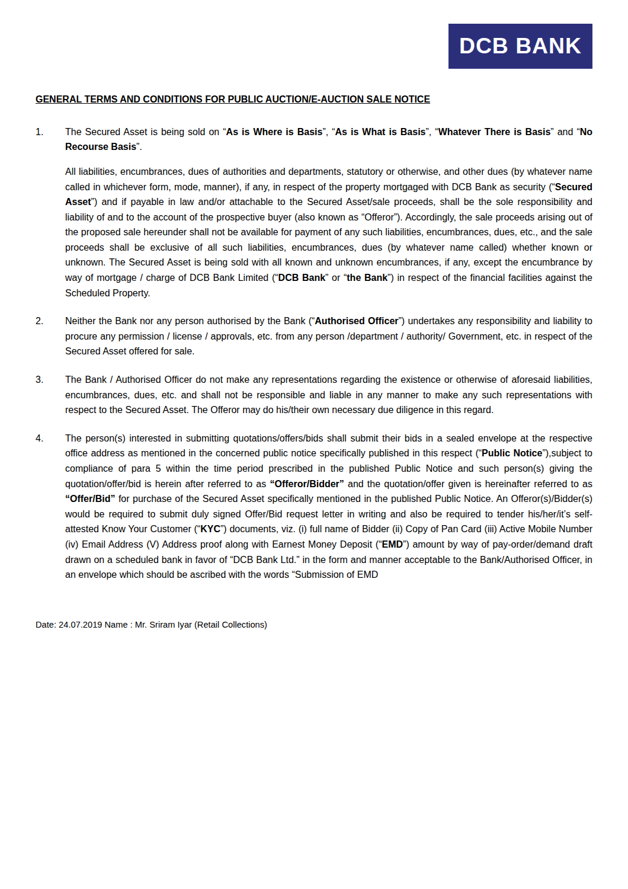DCB BANK
GENERAL TERMS AND CONDITIONS FOR PUBLIC AUCTION/E-AUCTION SALE NOTICE
The Secured Asset is being sold on “As is Where is Basis”, “As is What is Basis”, “Whatever There is Basis” and “No Recourse Basis”.
All liabilities, encumbrances, dues of authorities and departments, statutory or otherwise, and other dues (by whatever name called in whichever form, mode, manner), if any, in respect of the property mortgaged with DCB Bank as security (“Secured Asset”) and if payable in law and/or attachable to the Secured Asset/sale proceeds, shall be the sole responsibility and liability of and to the account of the prospective buyer (also known as “Offeror”). Accordingly, the sale proceeds arising out of the proposed sale hereunder shall not be available for payment of any such liabilities, encumbrances, dues, etc., and the sale proceeds shall be exclusive of all such liabilities, encumbrances, dues (by whatever name called) whether known or unknown. The Secured Asset is being sold with all known and unknown encumbrances, if any, except the encumbrance by way of mortgage / charge of DCB Bank Limited (“DCB Bank” or “the Bank”) in respect of the financial facilities against the Scheduled Property.
Neither the Bank nor any person authorised by the Bank (“Authorised Officer”) undertakes any responsibility and liability to procure any permission / license / approvals, etc. from any person /department / authority/ Government, etc. in respect of the Secured Asset offered for sale.
The Bank / Authorised Officer do not make any representations regarding the existence or otherwise of aforesaid liabilities, encumbrances, dues, etc. and shall not be responsible and liable in any manner to make any such representations with respect to the Secured Asset. The Offeror may do his/their own necessary due diligence in this regard.
The person(s) interested in submitting quotations/offers/bids shall submit their bids in a sealed envelope at the respective office address as mentioned in the concerned public notice specifically published in this respect (“Public Notice”),subject to compliance of para 5 within the time period prescribed in the published Public Notice and such person(s) giving the quotation/offer/bid is herein after referred to as “Offeror/Bidder” and the quotation/offer given is hereinafter referred to as “Offer/Bid” for purchase of the Secured Asset specifically mentioned in the published Public Notice. An Offeror(s)/Bidder(s) would be required to submit duly signed Offer/Bid request letter in writing and also be required to tender his/her/it’s self-attested Know Your Customer (“KYC”) documents, viz. (i) full name of Bidder (ii) Copy of Pan Card (iii) Active Mobile Number (iv) Email Address (V) Address proof along with Earnest Money Deposit (“EMD”) amount by way of pay-order/demand draft drawn on a scheduled bank in favor of “DCB Bank Ltd.” in the form and manner acceptable to the Bank/Authorised Officer, in an envelope which should be ascribed with the words “Submission of EMD
Date: 24.07.2019 Name : Mr. Sriram Iyar (Retail Collections)